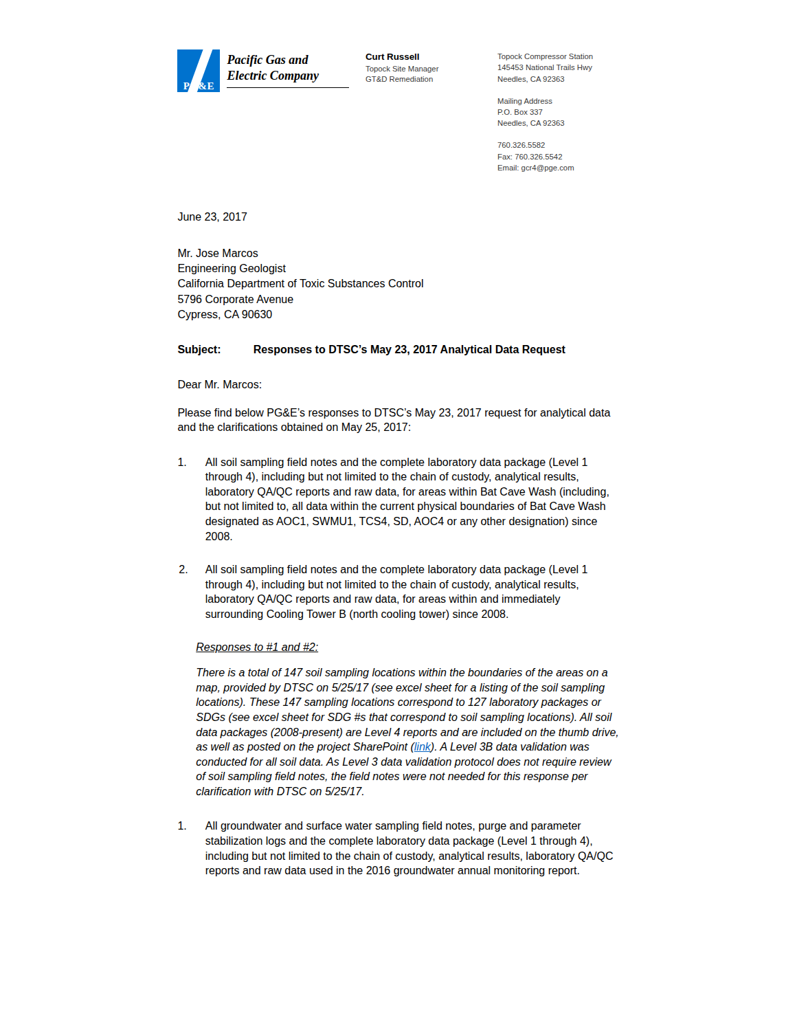PG&E
Pacific Gas and
Electric Company
Curt Russell
Topock Site Manager
GT&D Remediation
Topock Compressor Station
145453 National Trails Hwy
Needles, CA 92363
Mailing Address
P.O. Box 337
Needles, CA 92363
760.326.5582
Fax: 760.326.5542
Email: gcr4@pge.com
June 23, 2017
Mr. Jose Marcos
Engineering Geologist
California Department of Toxic Substances Control
5796 Corporate Avenue
Cypress, CA 90630
Subject: Responses to DTSC’s May 23, 2017 Analytical Data Request
Dear Mr. Marcos:
Please find below PG&E’s responses to DTSC’s May 23, 2017 request for analytical data and the clarifications obtained on May 25, 2017:
All soil sampling field notes and the complete laboratory data package (Level 1 through 4), including but not limited to the chain of custody, analytical results, laboratory QA/QC reports and raw data, for areas within Bat Cave Wash (including, but not limited to, all data within the current physical boundaries of Bat Cave Wash designated as AOC1, SWMU1, TCS4, SD, AOC4 or any other designation) since 2008.
All soil sampling field notes and the complete laboratory data package (Level 1 through 4), including but not limited to the chain of custody, analytical results, laboratory QA/QC reports and raw data, for areas within and immediately surrounding Cooling Tower B (north cooling tower) since 2008.
Responses to #1 and #2:
There is a total of 147 soil sampling locations within the boundaries of the areas on a map, provided by DTSC on 5/25/17 (see excel sheet for a listing of the soil sampling locations). These 147 sampling locations correspond to 127 laboratory packages or SDGs (see excel sheet for SDG #s that correspond to soil sampling locations). All soil data packages (2008-present) are Level 4 reports and are included on the thumb drive, as well as posted on the project SharePoint (link). A Level 3B data validation was conducted for all soil data. As Level 3 data validation protocol does not require review of soil sampling field notes, the field notes were not needed for this response per clarification with DTSC on 5/25/17.
All groundwater and surface water sampling field notes, purge and parameter stabilization logs and the complete laboratory data package (Level 1 through 4), including but not limited to the chain of custody, analytical results, laboratory QA/QC reports and raw data used in the 2016 groundwater annual monitoring report.